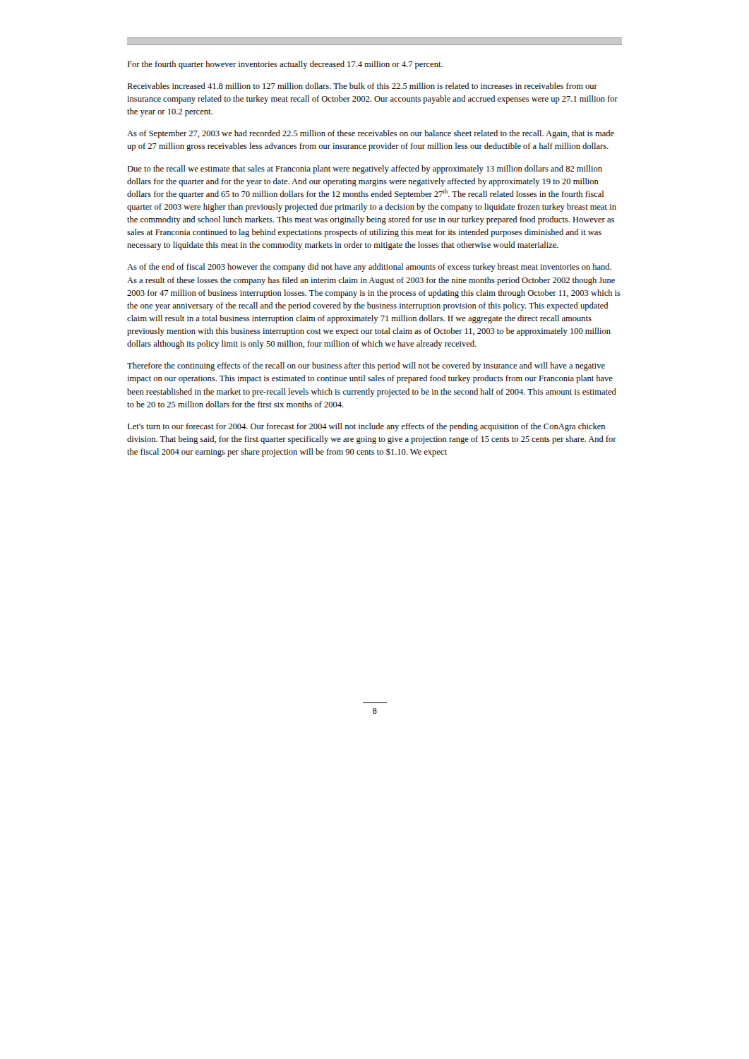For the fourth quarter however inventories actually decreased 17.4 million or 4.7 percent.
Receivables increased 41.8 million to 127 million dollars. The bulk of this 22.5 million is related to increases in receivables from our insurance company related to the turkey meat recall of October 2002. Our accounts payable and accrued expenses were up 27.1 million for the year or 10.2 percent.
As of September 27, 2003 we had recorded 22.5 million of these receivables on our balance sheet related to the recall. Again, that is made up of 27 million gross receivables less advances from our insurance provider of four million less our deductible of a half million dollars.
Due to the recall we estimate that sales at Franconia plant were negatively affected by approximately 13 million dollars and 82 million dollars for the quarter and for the year to date. And our operating margins were negatively affected by approximately 19 to 20 million dollars for the quarter and 65 to 70 million dollars for the 12 months ended September 27th. The recall related losses in the fourth fiscal quarter of 2003 were higher than previously projected due primarily to a decision by the company to liquidate frozen turkey breast meat in the commodity and school lunch markets. This meat was originally being stored for use in our turkey prepared food products. However as sales at Franconia continued to lag behind expectations prospects of utilizing this meat for its intended purposes diminished and it was necessary to liquidate this meat in the commodity markets in order to mitigate the losses that otherwise would materialize.
As of the end of fiscal 2003 however the company did not have any additional amounts of excess turkey breast meat inventories on hand. As a result of these losses the company has filed an interim claim in August of 2003 for the nine months period October 2002 though June 2003 for 47 million of business interruption losses. The company is in the process of updating this claim through October 11, 2003 which is the one year anniversary of the recall and the period covered by the business interruption provision of this policy. This expected updated claim will result in a total business interruption claim of approximately 71 million dollars. If we aggregate the direct recall amounts previously mention with this business interruption cost we expect our total claim as of October 11, 2003 to be approximately 100 million dollars although its policy limit is only 50 million, four million of which we have already received.
Therefore the continuing effects of the recall on our business after this period will not be covered by insurance and will have a negative impact on our operations. This impact is estimated to continue until sales of prepared food turkey products from our Franconia plant have been reestablished in the market to pre-recall levels which is currently projected to be in the second half of 2004. This amount is estimated to be 20 to 25 million dollars for the first six months of 2004.
Let's turn to our forecast for 2004. Our forecast for 2004 will not include any effects of the pending acquisition of the ConAgra chicken division. That being said, for the first quarter specifically we are going to give a projection range of 15 cents to 25 cents per share. And for the fiscal 2004 our earnings per share projection will be from 90 cents to $1.10. We expect
8